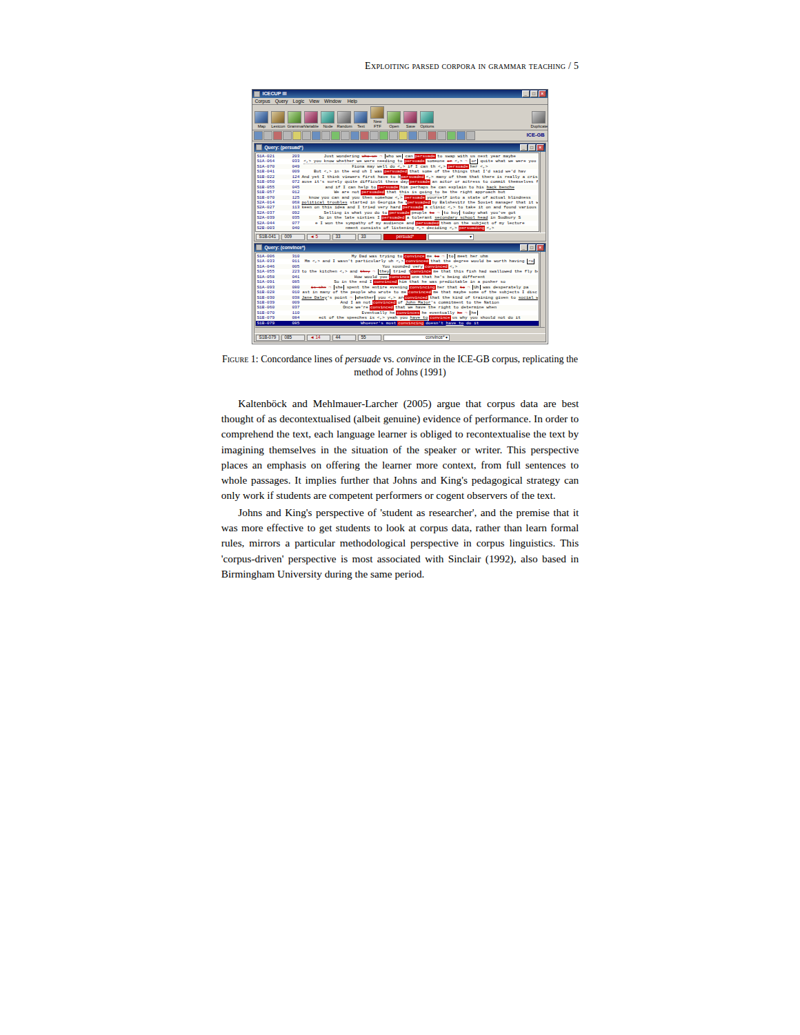Exploiting parsed corpora in grammar teaching / 5
ICECUP III
_□×
Corpus Query Logic View Window Help
Map
Lexicon
Grammar
Variable
Node
Random
Text
New FTF
Open
Save
Options
Duplicate
ICE-GB
Query: (persuad*)
_□×
S1A-021203 Just wondering who we ⇨ who we can persuade to swap with us next year maybe
S1A-064033<,> you know whether we were needing to persuade someone or <,> ⇨ or quite what we were you
S1A-070049 Fiona may well do <,> if I can th <,>persuade her <,>
S1B-041009 But <,> in the end uh I was persuaded that some of the things that I'd said we'd hav
S1B-022124 And yet I think viewers first have to be persuaded<,> many of them that there is really a crisis
S1B-050072 ause it's surely quite difficult these days to persuade an actor or actress to commit themselves for w
S1B-055045 and if I can help to persuade him perhaps he can explain to his back benche
S1B-057012 We are not persuaded that this is going to be the right approach but
S1B-070125 know you can and you then somehow <,>persuade yourself into a state of actual blindness
S2A-014068 political troubles started in Georgia he was persuaded by Balshevitz the Soviet manager that it woul
S2A-027113 keen on this idea and I tried very hard to persuade a clinic <,> to take it on and found various oth
S2A-037092 Selling is what you do to persuade people to ⇨ to buy today what you've got
S2A-039035 So in the late sixties I persuaded a tolerant secondary school head in Sudbury S
S2A-044077 e I won the sympathy of my audience and persuaded them on the subject of my lecture
S2B-003040 nment consists of listening <,> deciding <,>persuading<,>
S1B-041009 ◄ 5 33 33 persuad* ▾
Query: (convince*)
_□×
S1A-006310 My Dad was trying to convince me to ⇨ to meet her uhm
S1A-033011 Mm <,> and I wasn't particularly uh <,>convinced that the degree would be worth having <u
S1A-046005 You sounded very convinced<,>
S1A-055223 to the kitchen <,> and they ⇨ they tried to convince me that this fish had swallowed the fly bef
S1A-058041 How would you convince one that he's being different
S1A-091085 So in the end I convinced him that he was predictable in a posher so
S1A-093080 is she ⇨ she spent the entire evening convincing her that to ⇨ Uh was desperately pa
S1B-028010 ast in many of the people who wrote to me convinced me that maybe some of the subjects I disc
S1B-030038 Jane Daley's point ⇨ whether you <,> are convinced that the kind of training given to social wo
S1B-039009 And I am not convinced of John Major's commitment to the Nation
S1B-060037 Once we're convinced that we have the right to determine when
S1B-070110 Eventually he convinces he eventually he ⇨ he
S1B-079084 ect of the speeches is <,> yeah you have to convince us why you should not do it
S1B-079085 Whoever's most convincing doesn't have to do it
S1B-079085 ◄ 14 44 55 convince* ▾
Figure 1: Concordance lines of persuade vs. convince in the ICE-GB corpus, replicating the method of Johns (1991)
Kaltenböck and Mehlmauer-Larcher (2005) argue that corpus data are best thought of as decontextualised (albeit genuine) evidence of performance. In order to comprehend the text, each language learner is obliged to recontextualise the text by imagining themselves in the situation of the speaker or writer. This perspective places an emphasis on offering the learner more context, from full sentences to whole passages. It implies further that Johns and King's pedagogical strategy can only work if students are competent performers or cogent observers of the text.
Johns and King's perspective of 'student as researcher', and the premise that it was more effective to get students to look at corpus data, rather than learn formal rules, mirrors a particular methodological perspective in corpus linguistics. This 'corpus-driven' perspective is most associated with Sinclair (1992), also based in Birmingham University during the same period.